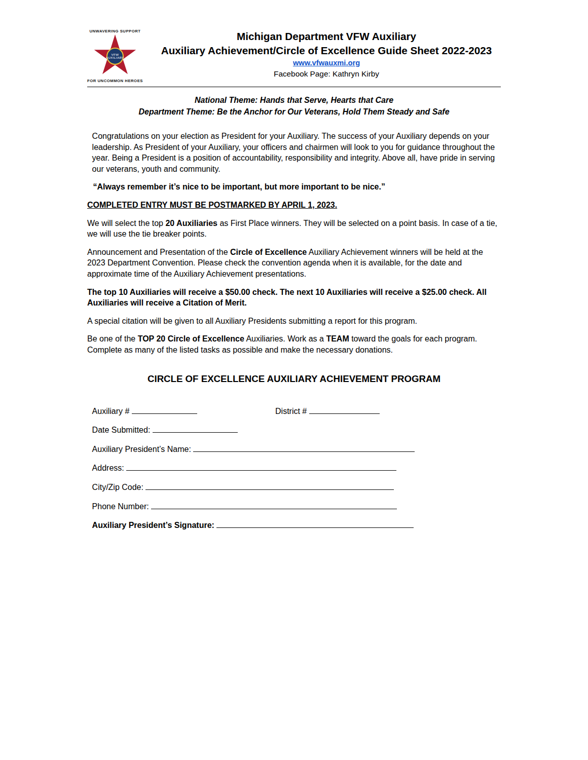Unwavering Support
VFW
AUXILIARY
For Uncommon Heroes
Michigan Department VFW Auxiliary
Auxiliary Achievement/Circle of Excellence Guide Sheet 2022-2023
www.vfwauxmi.org Facebook Page: Kathryn Kirby
National Theme: Hands that Serve, Hearts that Care
Department Theme: Be the Anchor for Our Veterans, Hold Them Steady and Safe
Congratulations on your election as President for your Auxiliary. The success of your Auxiliary depends on your leadership. As President of your Auxiliary, your officers and chairmen will look to you for guidance throughout the year. Being a President is a position of accountability, responsibility and integrity. Above all, have pride in serving our veterans, youth and community.
“Always remember it’s nice to be important, but more important to be nice.”
COMPLETED ENTRY MUST BE POSTMARKED BY APRIL 1, 2023.
We will select the top 20 Auxiliaries as First Place winners. They will be selected on a point basis. In case of a tie, we will use the tie breaker points.
Announcement and Presentation of the Circle of Excellence Auxiliary Achievement winners will be held at the 2023 Department Convention. Please check the convention agenda when it is available, for the date and approximate time of the Auxiliary Achievement presentations.
The top 10 Auxiliaries will receive a $50.00 check. The next 10 Auxiliaries will receive a $25.00 check. All Auxiliaries will receive a Citation of Merit.
A special citation will be given to all Auxiliary Presidents submitting a report for this program.
Be one of the TOP 20 Circle of Excellence Auxiliaries. Work as a TEAM toward the goals for each program. Complete as many of the listed tasks as possible and make the necessary donations.
CIRCLE OF EXCELLENCE AUXILIARY ACHIEVEMENT PROGRAM
Auxiliary # District #
Date Submitted:
Auxiliary President’s Name:
Address:
City/Zip Code:
Phone Number:
Auxiliary President’s Signature: